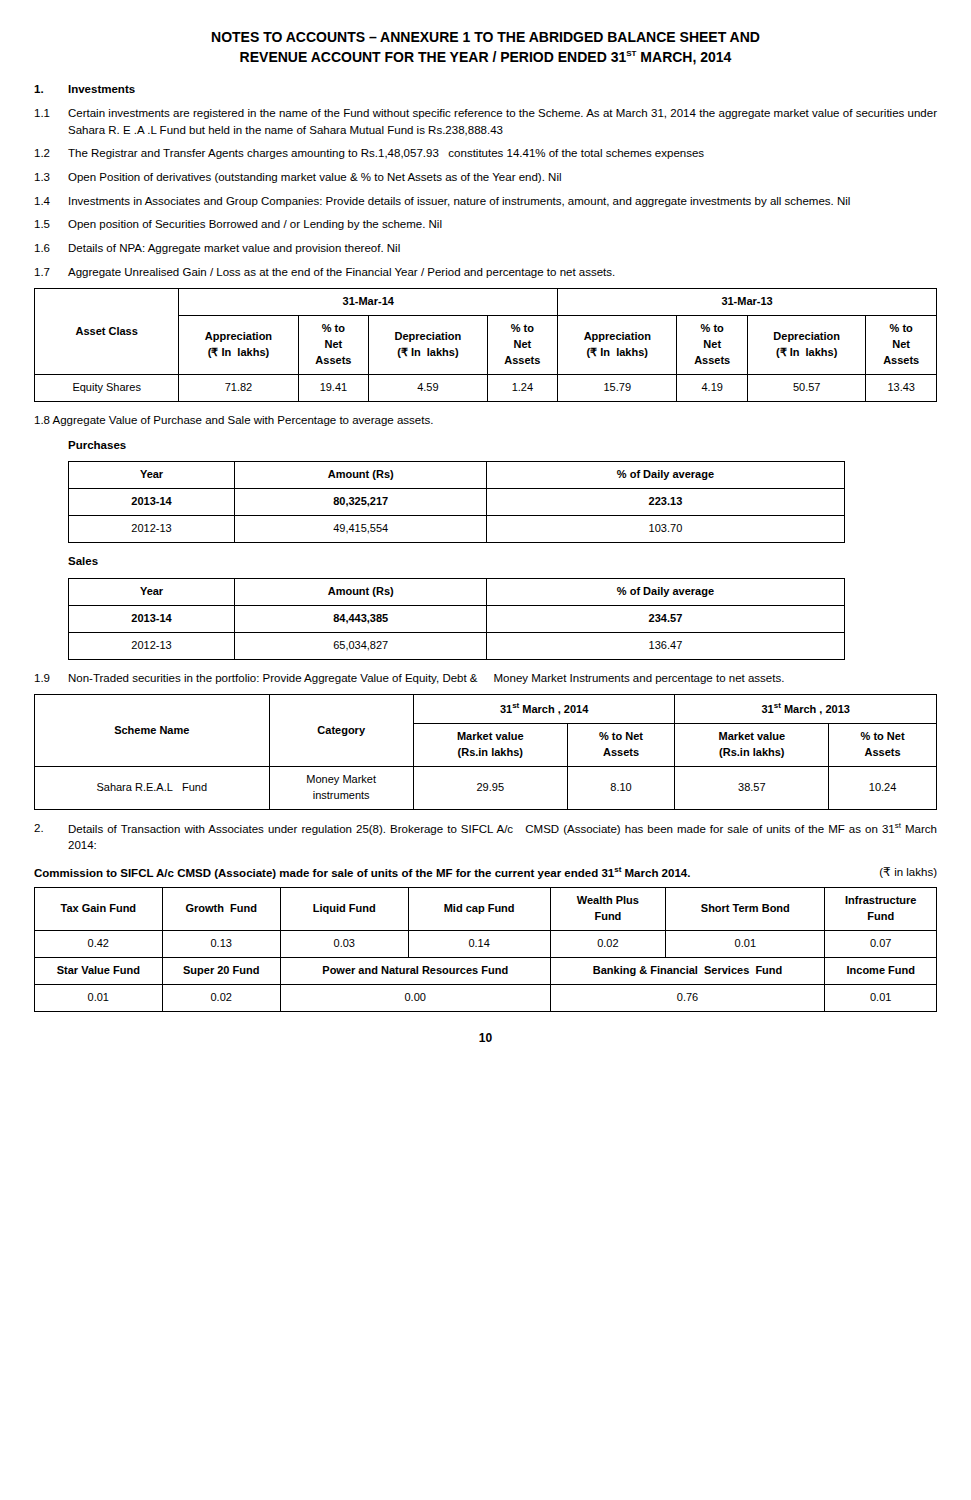NOTES TO ACCOUNTS – ANNEXURE 1 TO THE ABRIDGED BALANCE SHEET AND
REVENUE ACCOUNT FOR THE YEAR / PERIOD ENDED 31ST MARCH, 2014
1.
Investments
1.1
Certain investments are registered in the name of the Fund without specific reference to the Scheme. As at March 31, 2014 the aggregate market value of securities under Sahara R. E .A .L Fund but held in the name of Sahara Mutual Fund is Rs.238,888.43
1.2
The Registrar and Transfer Agents charges amounting to Rs.1,48,057.93 constitutes 14.41% of the total schemes expenses
1.3
Open Position of derivatives (outstanding market value & % to Net Assets as of the Year end). Nil
1.4
Investments in Associates and Group Companies: Provide details of issuer, nature of instruments, amount, and aggregate investments by all schemes. Nil
1.5
Open position of Securities Borrowed and / or Lending by the scheme. Nil
1.6
Details of NPA: Aggregate market value and provision thereof. Nil
1.7
Aggregate Unrealised Gain / Loss as at the end of the Financial Year / Period and percentage to net assets.
| Asset Class | 31-Mar-14 | 31-Mar-13 |
| --- | --- | --- |
| Appreciation (₹ In lakhs) | % to Net Assets | Depreciation (₹ In lakhs) | % to Net Assets | Appreciation (₹ In lakhs) | % to Net Assets | Depreciation (₹ In lakhs) | % to Net Assets |
| Equity Shares | 71.82 | 19.41 | 4.59 | 1.24 | 15.79 | 4.19 | 50.57 | 13.43 |
1.8 Aggregate Value of Purchase and Sale with Percentage to average assets.
Purchases
| Year | Amount (Rs) | % of Daily average |
| --- | --- | --- |
| 2013-14 | 80,325,217 | 223.13 |
| 2012-13 | 49,415,554 | 103.70 |
Sales
| Year | Amount (Rs) | % of Daily average |
| --- | --- | --- |
| 2013-14 | 84,443,385 | 234.57 |
| 2012-13 | 65,034,827 | 136.47 |
1.9
Non-Traded securities in the portfolio: Provide Aggregate Value of Equity, Debt & Money Market Instruments and percentage to net assets.
| Scheme Name | Category | 31 st March , 2014 | 31 st March , 2013 |
| --- | --- | --- | --- |
| Market value (Rs.in lakhs) | % to Net Assets | Market value (Rs.in lakhs) | % to Net Assets |
| Sahara R.E.A.L Fund | Money Market instruments | 29.95 | 8.10 | 38.57 | 10.24 |
2.
Details of Transaction with Associates under regulation 25(8). Brokerage to SIFCL A/c CMSD (Associate) has been made for sale of units of the MF as on 31st March 2014:
Commission to SIFCL A/c CMSD (Associate) made for sale of units of the MF for the current year ended 31st March 2014. (₹ in lakhs)
| Tax Gain Fund | Growth Fund | Liquid Fund | Mid cap Fund | Wealth Plus Fund | Short Term Bond | Infrastructure Fund |
| --- | --- | --- | --- | --- | --- | --- |
| 0.42 | 0.13 | 0.03 | 0.14 | 0.02 | 0.01 | 0.07 |
| Star Value Fund | Super 20 Fund | Power and Natural Resources Fund | Banking & Financial Services Fund | Income Fund |
| 0.01 | 0.02 | 0.00 | 0.76 | 0.01 |
10